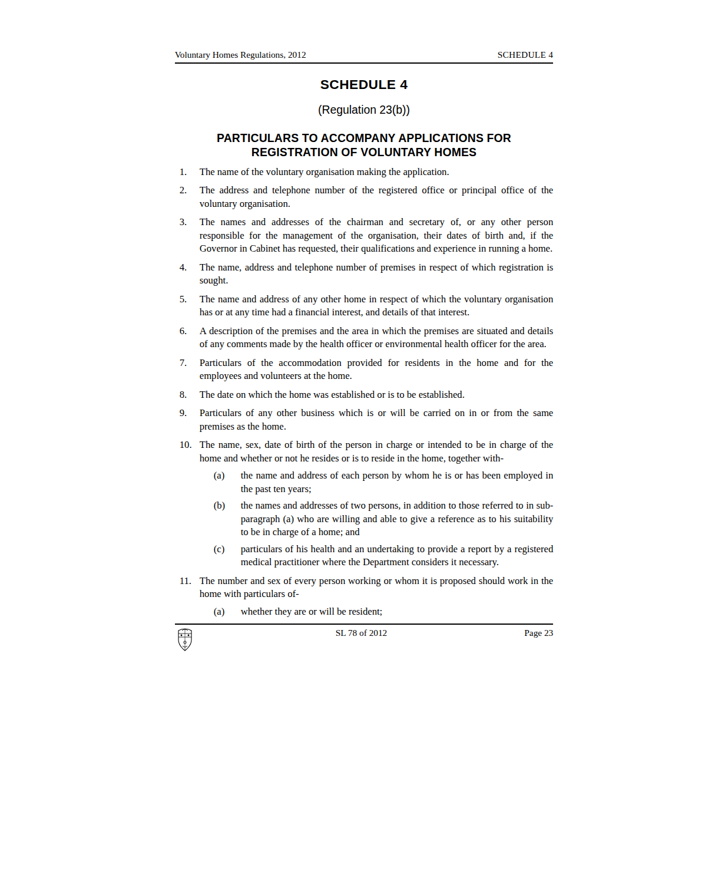Voluntary Homes Regulations, 2012
SCHEDULE 4
SCHEDULE 4
(Regulation 23(b))
PARTICULARS TO ACCOMPANY APPLICATIONS FOR
REGISTRATION OF VOLUNTARY HOMES
The name of the voluntary organisation making the application.
The address and telephone number of the registered office or principal office of the voluntary organisation.
The names and addresses of the chairman and secretary of, or any other person responsible for the management of the organisation, their dates of birth and, if the Governor in Cabinet has requested, their qualifications and experience in running a home.
The name, address and telephone number of premises in respect of which registration is sought.
The name and address of any other home in respect of which the voluntary organisation has or at any time had a financial interest, and details of that interest.
A description of the premises and the area in which the premises are situated and details of any comments made by the health officer or environmental health officer for the area.
Particulars of the accommodation provided for residents in the home and for the employees and volunteers at the home.
The date on which the home was established or is to be established.
Particulars of any other business which is or will be carried on in or from the same premises as the home.
The name, sex, date of birth of the person in charge or intended to be in charge of the home and whether or not he resides or is to reside in the home, together with-
the name and address of each person by whom he is or has been employed in the past ten years;
the names and addresses of two persons, in addition to those referred to in sub-paragraph (a) who are willing and able to give a reference as to his suitability to be in charge of a home; and
particulars of his health and an undertaking to provide a report by a registered medical practitioner where the Department considers it necessary.
The number and sex of every person working or whom it is proposed should work in the home with particulars of-
whether they are or will be resident;
SL 78 of 2012
Page 23